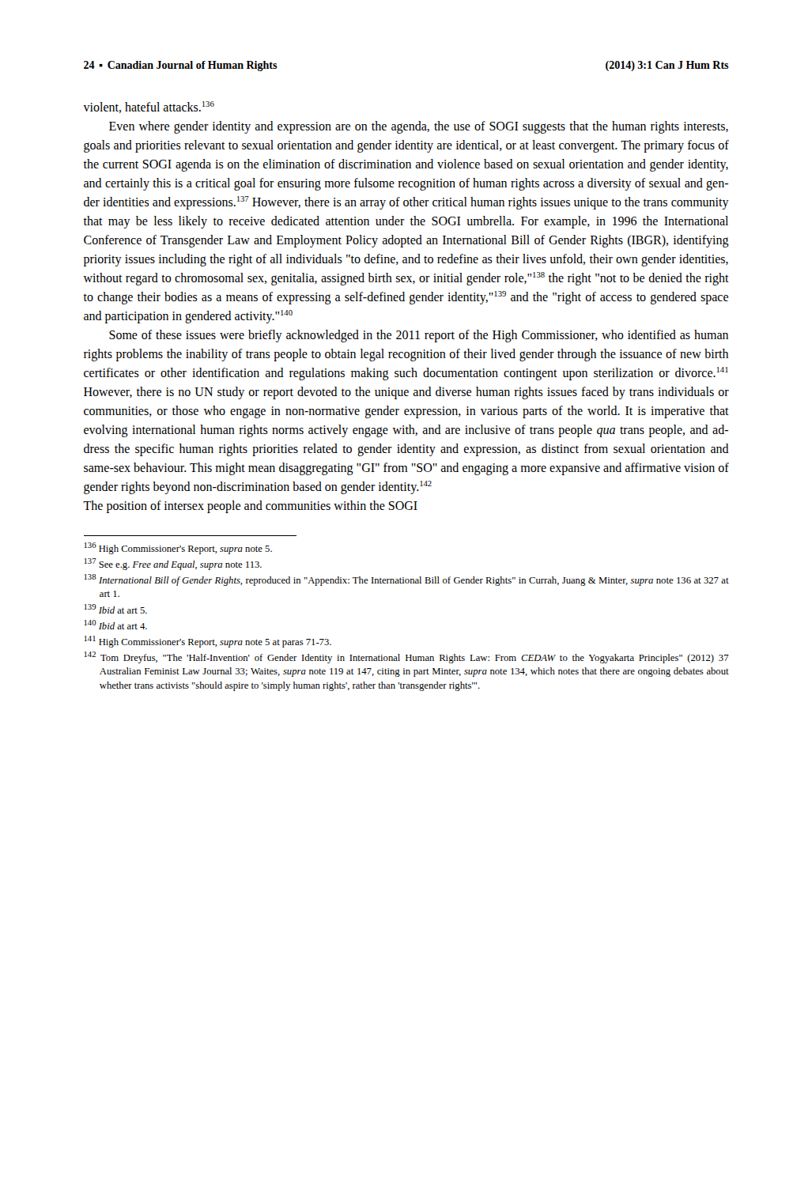24▪Canadian Journal of Human Rights
(2014) 3:1 Can J Hum Rts
violent, hateful attacks.136
Even where gender identity and expression are on the agenda, the use of SOGI suggests that the human rights interests, goals and priorities relevant to sexual orientation and gender identity are identical, or at least convergent. The primary focus of the current SOGI agenda is on the elimination of discrimination and violence based on sexual orientation and gender identity, and certainly this is a critical goal for ensuring more fulsome recognition of human rights across a diversity of sexual and gender identities and expressions.137 However, there is an array of other critical human rights issues unique to the trans community that may be less likely to receive dedicated attention under the SOGI umbrella. For example, in 1996 the International Conference of Transgender Law and Employment Policy adopted an International Bill of Gender Rights (IBGR), identifying priority issues including the right of all individuals "to define, and to redefine as their lives unfold, their own gender identities, without regard to chromosomal sex, genitalia, assigned birth sex, or initial gender role,"138 the right "not to be denied the right to change their bodies as a means of expressing a self-defined gender identity,"139 and the "right of access to gendered space and participation in gendered activity."140
Some of these issues were briefly acknowledged in the 2011 report of the High Commissioner, who identified as human rights problems the inability of trans people to obtain legal recognition of their lived gender through the issuance of new birth certificates or other identification and regulations making such documentation contingent upon sterilization or divorce.141 However, there is no UN study or report devoted to the unique and diverse human rights issues faced by trans individuals or communities, or those who engage in non-normative gender expression, in various parts of the world. It is imperative that evolving international human rights norms actively engage with, and are inclusive of trans people qua trans people, and address the specific human rights priorities related to gender identity and expression, as distinct from sexual orientation and same-sex behaviour. This might mean disaggregating "GI" from "SO" and engaging a more expansive and affirmative vision of gender rights beyond non-discrimination based on gender identity.142
The position of intersex people and communities within the SOGI
136 High Commissioner's Report, supra note 5.
137 See e.g. Free and Equal, supra note 113.
138 International Bill of Gender Rights, reproduced in "Appendix: The International Bill of Gender Rights" in Currah, Juang & Minter, supra note 136 at 327 at art 1.
139 Ibid at art 5.
140 Ibid at art 4.
141 High Commissioner's Report, supra note 5 at paras 71-73.
142 Tom Dreyfus, "The 'Half-Invention' of Gender Identity in International Human Rights Law: From CEDAW to the Yogyakarta Principles" (2012) 37 Australian Feminist Law Journal 33; Waites, supra note 119 at 147, citing in part Minter, supra note 134, which notes that there are ongoing debates about whether trans activists "should aspire to 'simply human rights', rather than 'transgender rights'".